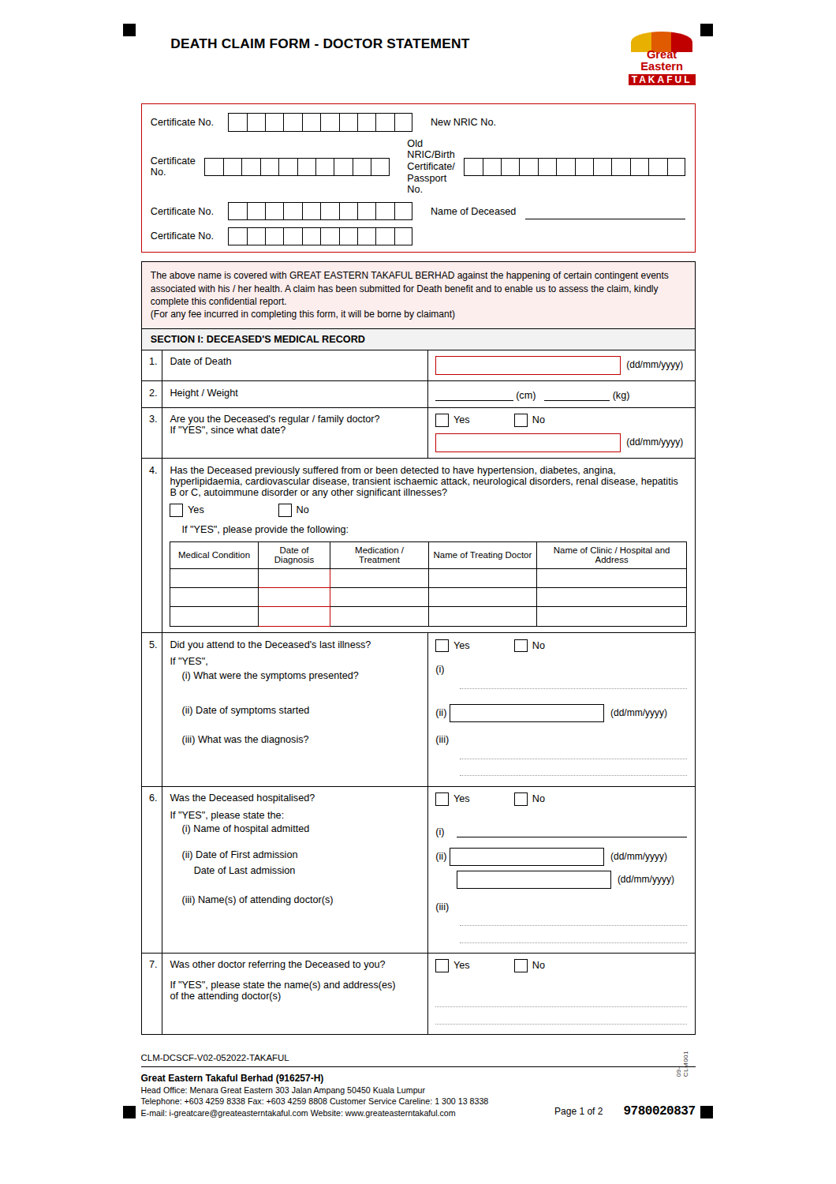DEATH CLAIM FORM - DOCTOR STATEMENT
Great
Eastern
TAKAFUL
Certificate No.
New NRIC No.
Certificate No.
Old NRIC/Birth Certificate/
Passport No.
Certificate No.
Name of Deceased
Certificate No.
The above name is covered with GREAT EASTERN TAKAFUL BERHAD against the happening of certain contingent events associated with his / her health. A claim has been submitted for Death benefit and to enable us to assess the claim, kindly complete this confidential report.
(For any fee incurred in completing this form, it will be borne by claimant)
SECTION I: DECEASED'S MEDICAL RECORD
| 1. | Date of Death | (dd/mm/yyyy) |
| 2. | Height / Weight | (cm) (kg) |
| 3. | Are you the Deceased's regular / family doctor? If "YES", since what date? | Yes No (dd/mm/yyyy) |
| 4. | Has the Deceased previously suffered from or been detected to have hypertension, diabetes, angina, hyperlipidaemia, cardiovascular disease, transient ischaemic attack, neurological disorders, renal disease, hepatitis B or C, autoimmune disorder or any other significant illnesses? Yes No If "YES", please provide the following: / Medical Condition / Date of Diagnosis / Medication / Treatment / Name of Treating Doctor / Name of Clinic / Hospital and Address / / --- / --- / --- / --- / --- / |
| 5. | Did you attend to the Deceased's last illness? If "YES", (i) What were the symptoms presented? (ii) Date of symptoms started (iii) What was the diagnosis? | Yes No (i) (ii) (dd/mm/yyyy) (iii) |
| 6. | Was the Deceased hospitalised? If "YES", please state the: (i) Name of hospital admitted (ii) Date of First admission Date of Last admission (iii) Name(s) of attending doctor(s) | Yes No (i) (ii) (dd/mm/yyyy) (dd/mm/yyyy) (iii) |
| 7. | Was other doctor referring the Deceased to you? If "YES", please state the name(s) and address(es) of the attending doctor(s) | Yes No |
CLM-DCSCF-V02-052022-TAKAFUL
Great Eastern Takaful Berhad (916257-H)
Head Office: Menara Great Eastern 303 Jalan Ampang 50450 Kuala Lumpur
Telephone: +603 4259 8338 Fax: +603 4259 8808 Customer Service Careline: 1 300 13 8338
E-mail: i-greatcare@greateasterntakaful.com Website: www.greateasterntakaful.com
Page 1 of 2 9780020837
09-CLM001